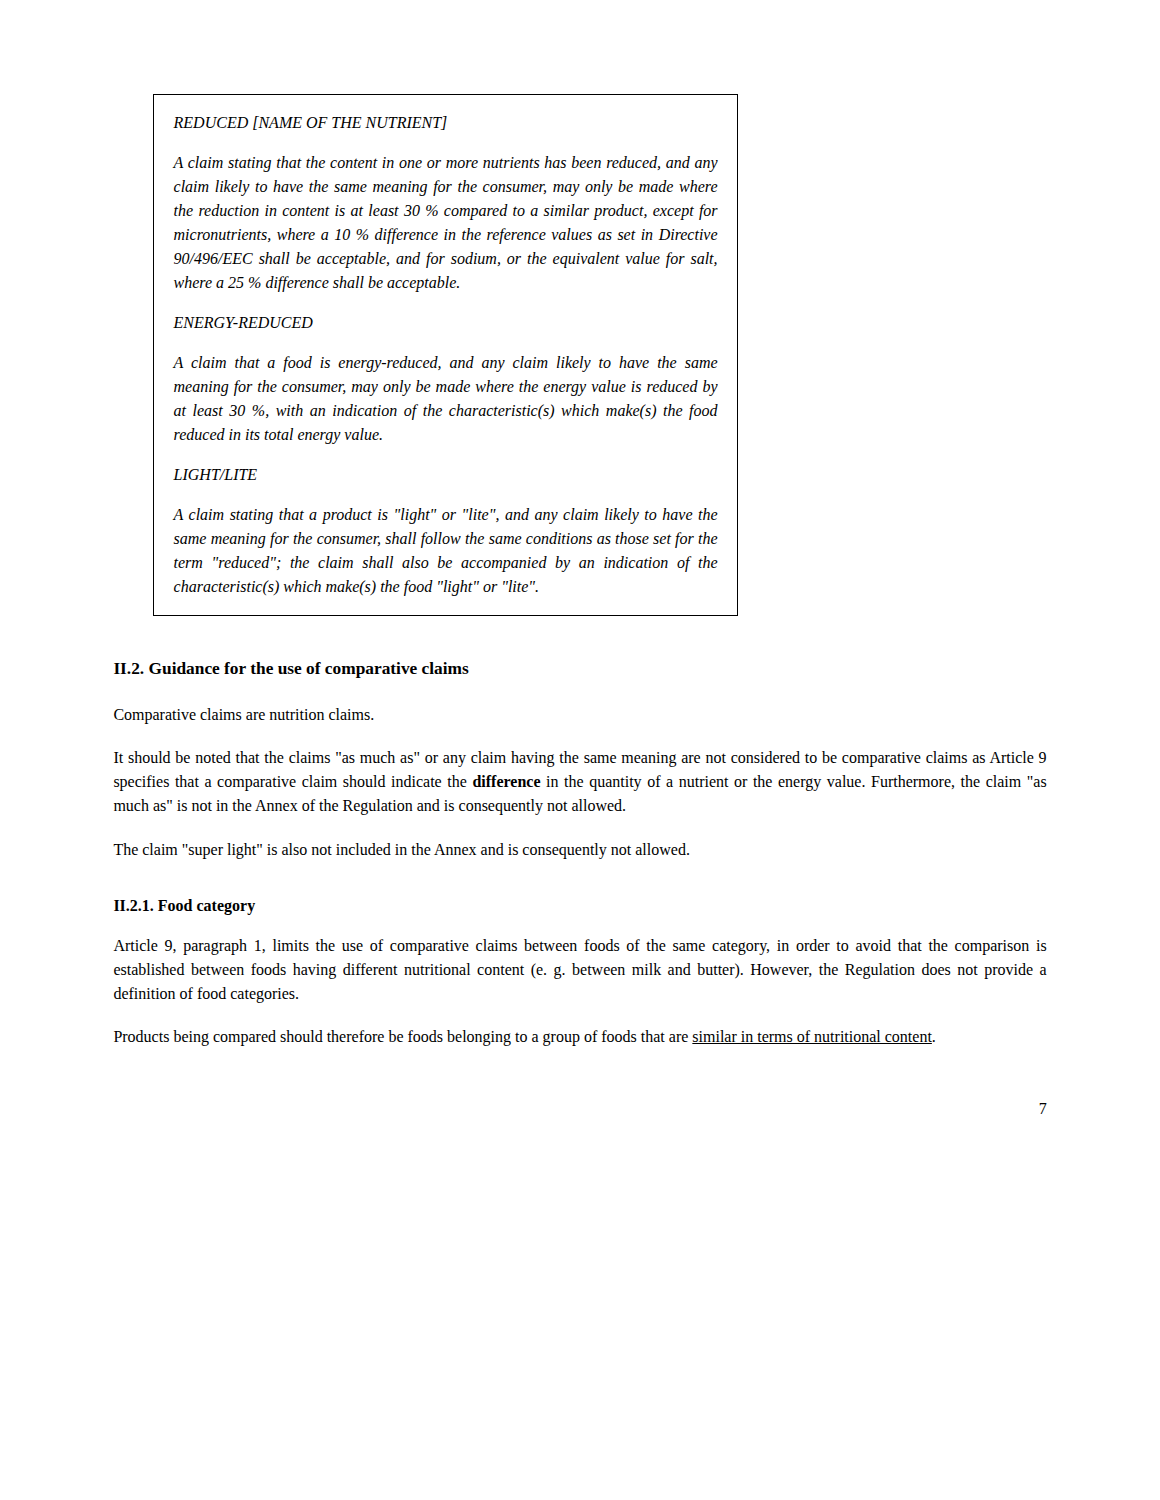REDUCED [NAME OF THE NUTRIENT]
A claim stating that the content in one or more nutrients has been reduced, and any claim likely to have the same meaning for the consumer, may only be made where the reduction in content is at least 30 % compared to a similar product, except for micronutrients, where a 10 % difference in the reference values as set in Directive 90/496/EEC shall be acceptable, and for sodium, or the equivalent value for salt, where a 25 % difference shall be acceptable.
ENERGY-REDUCED
A claim that a food is energy-reduced, and any claim likely to have the same meaning for the consumer, may only be made where the energy value is reduced by at least 30 %, with an indication of the characteristic(s) which make(s) the food reduced in its total energy value.
LIGHT/LITE
A claim stating that a product is "light" or "lite", and any claim likely to have the same meaning for the consumer, shall follow the same conditions as those set for the term "reduced"; the claim shall also be accompanied by an indication of the characteristic(s) which make(s) the food "light" or "lite".
II.2. Guidance for the use of comparative claims
Comparative claims are nutrition claims.
It should be noted that the claims "as much as" or any claim having the same meaning are not considered to be comparative claims as Article 9 specifies that a comparative claim should indicate the difference in the quantity of a nutrient or the energy value. Furthermore, the claim "as much as" is not in the Annex of the Regulation and is consequently not allowed.
The claim "super light" is also not included in the Annex and is consequently not allowed.
II.2.1. Food category
Article 9, paragraph 1, limits the use of comparative claims between foods of the same category, in order to avoid that the comparison is established between foods having different nutritional content (e. g. between milk and butter). However, the Regulation does not provide a definition of food categories.
Products being compared should therefore be foods belonging to a group of foods that are similar in terms of nutritional content.
7